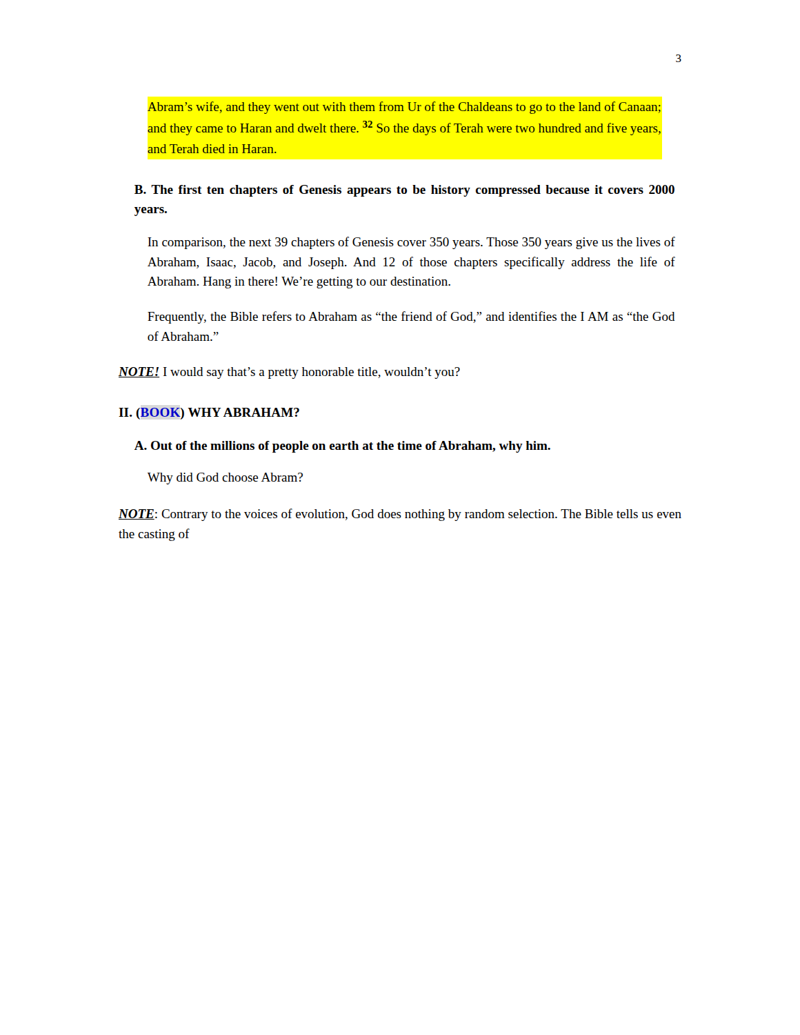3
Abram’s wife, and they went out with them from Ur of the Chaldeans to go to the land of Canaan; and they came to Haran and dwelt there. 32 So the days of Terah were two hundred and five years, and Terah died in Haran.
B. The first ten chapters of Genesis appears to be history compressed because it covers 2000 years.
In comparison, the next 39 chapters of Genesis cover 350 years. Those 350 years give us the lives of Abraham, Isaac, Jacob, and Joseph. And 12 of those chapters specifically address the life of Abraham. Hang in there! We’re getting to our destination.
Frequently, the Bible refers to Abraham as “the friend of God,” and identifies the I AM as “the God of Abraham.”
NOTE! I would say that’s a pretty honorable title, wouldn’t you?
II. (BOOK) WHY ABRAHAM?
A. Out of the millions of people on earth at the time of Abraham, why him.
Why did God choose Abram?
NOTE: Contrary to the voices of evolution, God does nothing by random selection. The Bible tells us even the casting of